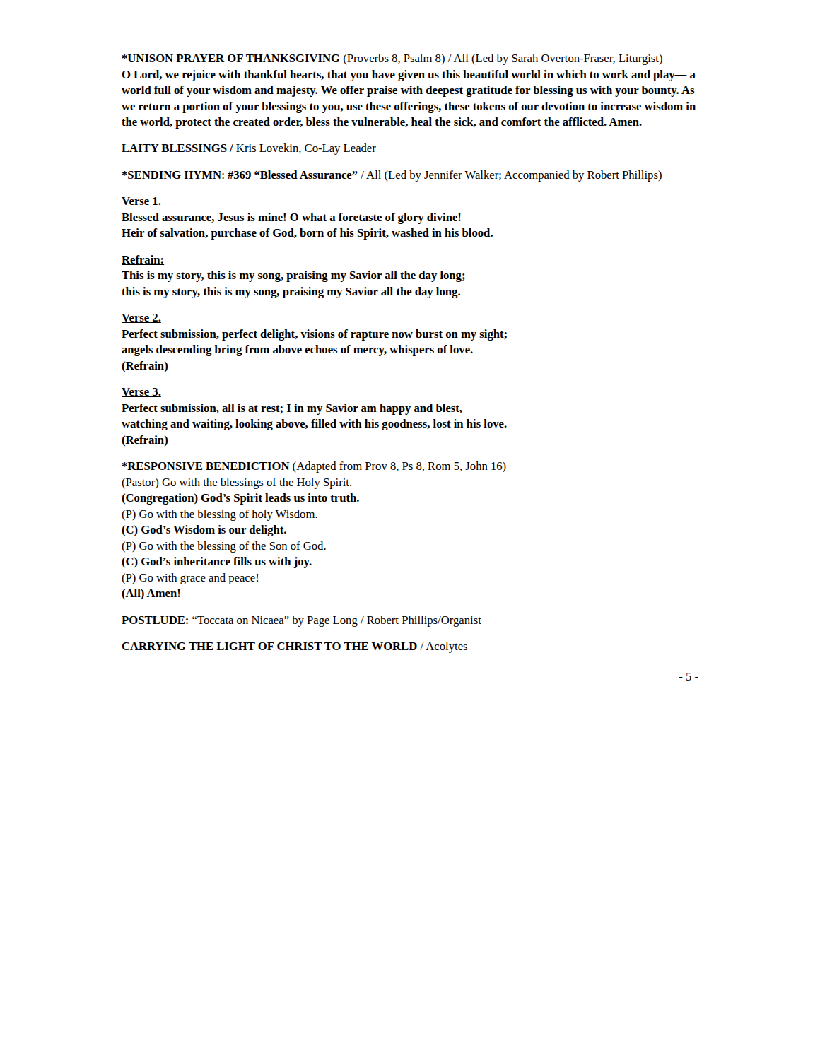*UNISON PRAYER OF THANKSGIVING (Proverbs 8, Psalm 8) / All (Led by Sarah Overton-Fraser, Liturgist)
O Lord, we rejoice with thankful hearts, that you have given us this beautiful world in which to work and play— a world full of your wisdom and majesty. We offer praise with deepest gratitude for blessing us with your bounty. As we return a portion of your blessings to you, use these offerings, these tokens of our devotion to increase wisdom in the world, protect the created order, bless the vulnerable, heal the sick, and comfort the afflicted. Amen.
LAITY BLESSINGS / Kris Lovekin, Co-Lay Leader
*SENDING HYMN: #369 “Blessed Assurance” / All (Led by Jennifer Walker; Accompanied by Robert Phillips)
Verse 1.
Blessed assurance, Jesus is mine! O what a foretaste of glory divine!
Heir of salvation, purchase of God, born of his Spirit, washed in his blood.
Refrain:
This is my story, this is my song, praising my Savior all the day long;
this is my story, this is my song, praising my Savior all the day long.
Verse 2.
Perfect submission, perfect delight, visions of rapture now burst on my sight;
angels descending bring from above echoes of mercy, whispers of love.
(Refrain)
Verse 3.
Perfect submission, all is at rest; I in my Savior am happy and blest,
watching and waiting, looking above, filled with his goodness, lost in his love.
(Refrain)
*RESPONSIVE BENEDICTION (Adapted from Prov 8, Ps 8, Rom 5, John 16)
(Pastor) Go with the blessings of the Holy Spirit.
(Congregation) God’s Spirit leads us into truth.
(P) Go with the blessing of holy Wisdom.
(C) God’s Wisdom is our delight.
(P) Go with the blessing of the Son of God.
(C) God’s inheritance fills us with joy.
(P) Go with grace and peace!
(All) Amen!
POSTLUDE: “Toccata on Nicaea” by Page Long / Robert Phillips/Organist
CARRYING THE LIGHT OF CHRIST TO THE WORLD / Acolytes
- 5 -